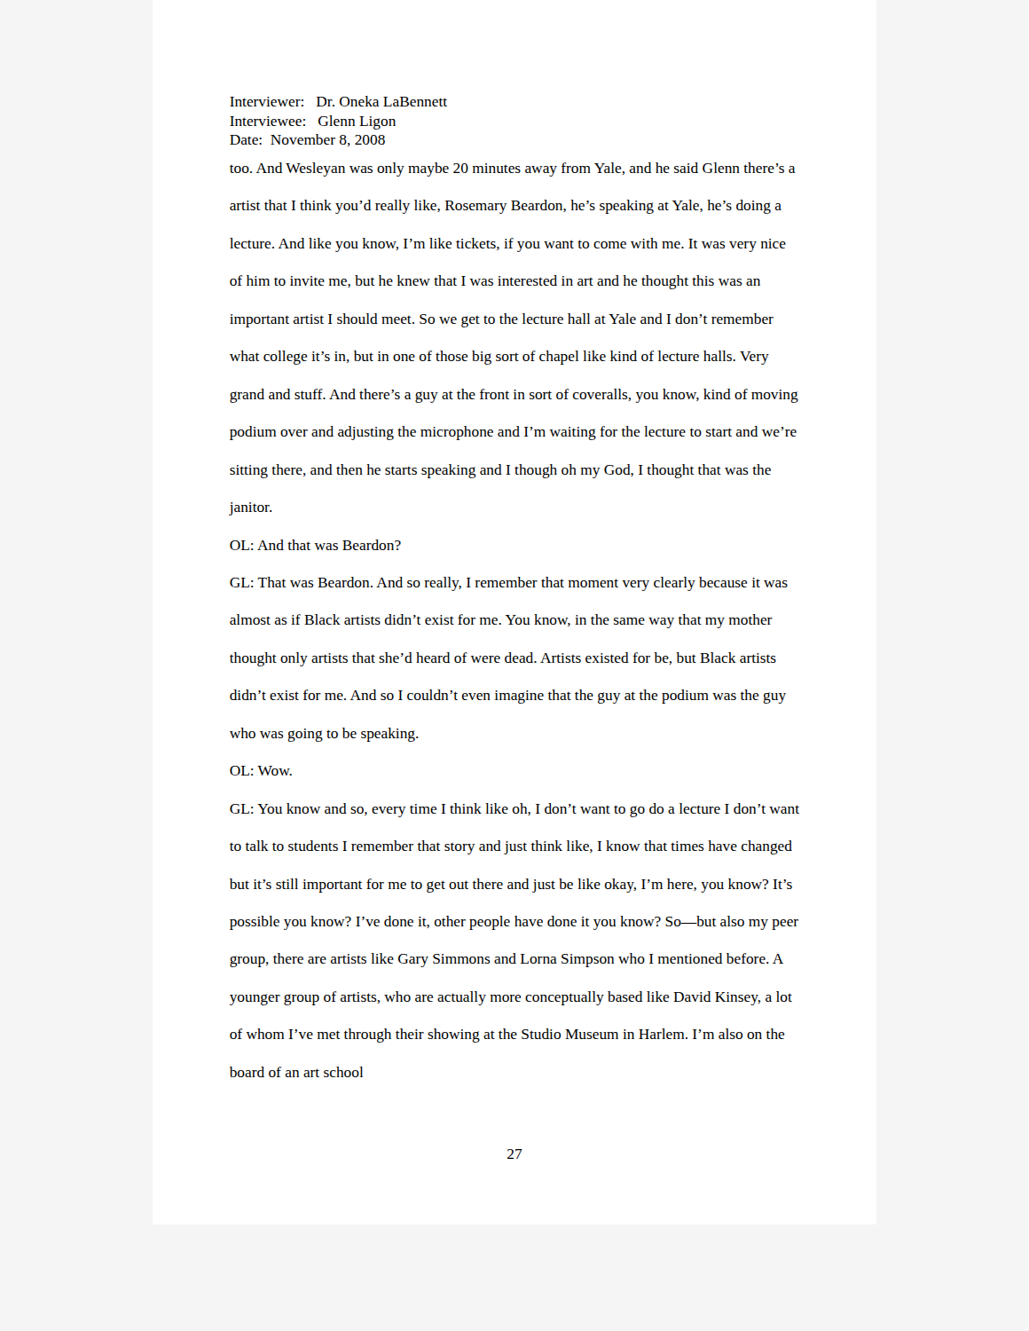Interviewer: Dr. Oneka LaBennett
Interviewee: Glenn Ligon
Date: November 8, 2008
too. And Wesleyan was only maybe 20 minutes away from Yale, and he said Glenn there’s a artist that I think you’d really like, Rosemary Beardon, he’s speaking at Yale, he’s doing a lecture. And like you know, I’m like tickets, if you want to come with me. It was very nice of him to invite me, but he knew that I was interested in art and he thought this was an important artist I should meet. So we get to the lecture hall at Yale and I don’t remember what college it’s in, but in one of those big sort of chapel like kind of lecture halls. Very grand and stuff. And there’s a guy at the front in sort of coveralls, you know, kind of moving podium over and adjusting the microphone and I’m waiting for the lecture to start and we’re sitting there, and then he starts speaking and I though oh my God, I thought that was the janitor.
OL: And that was Beardon?
GL: That was Beardon. And so really, I remember that moment very clearly because it was almost as if Black artists didn’t exist for me. You know, in the same way that my mother thought only artists that she’d heard of were dead. Artists existed for be, but Black artists didn’t exist for me. And so I couldn’t even imagine that the guy at the podium was the guy who was going to be speaking.
OL: Wow.
GL: You know and so, every time I think like oh, I don’t want to go do a lecture I don’t want to talk to students I remember that story and just think like, I know that times have changed but it’s still important for me to get out there and just be like okay, I’m here, you know? It’s possible you know? I’ve done it, other people have done it you know? So—but also my peer group, there are artists like Gary Simmons and Lorna Simpson who I mentioned before. A younger group of artists, who are actually more conceptually based like David Kinsey, a lot of whom I’ve met through their showing at the Studio Museum in Harlem. I’m also on the board of an art school
27